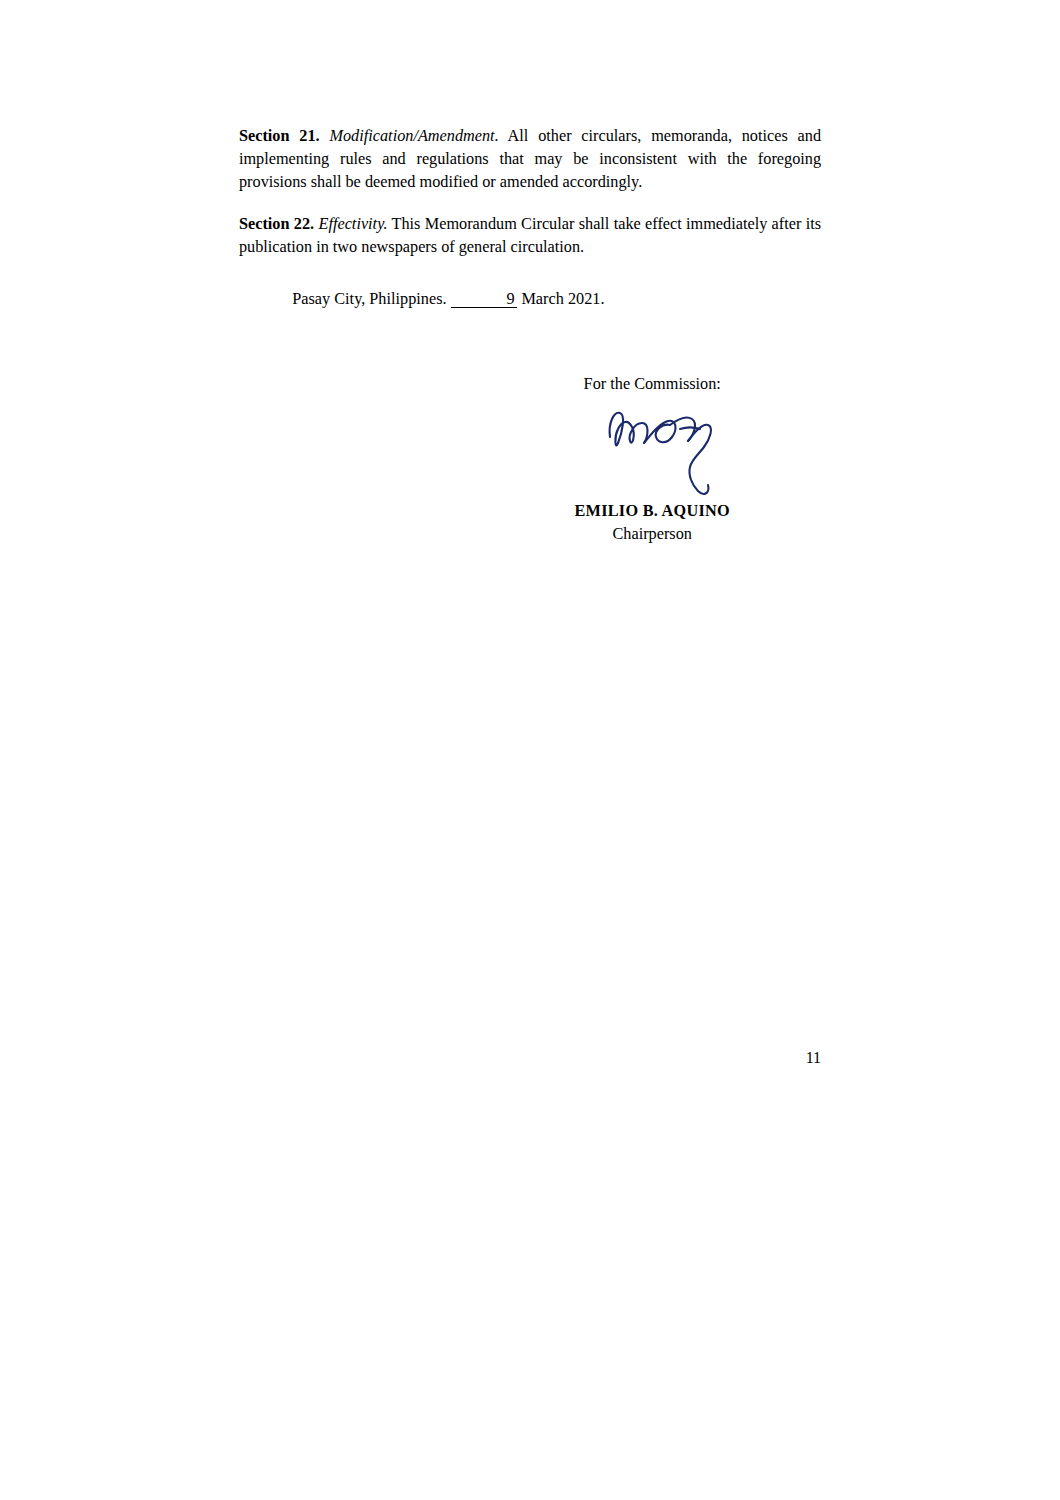Section 21. Modification/Amendment. All other circulars, memoranda, notices and implementing rules and regulations that may be inconsistent with the foregoing provisions shall be deemed modified or amended accordingly.
Section 22. Effectivity. This Memorandum Circular shall take effect immediately after its publication in two newspapers of general circulation.
Pasay City, Philippines. 9 March 2021.
For the Commission:
EMILIO B. AQUINO
Chairperson
11